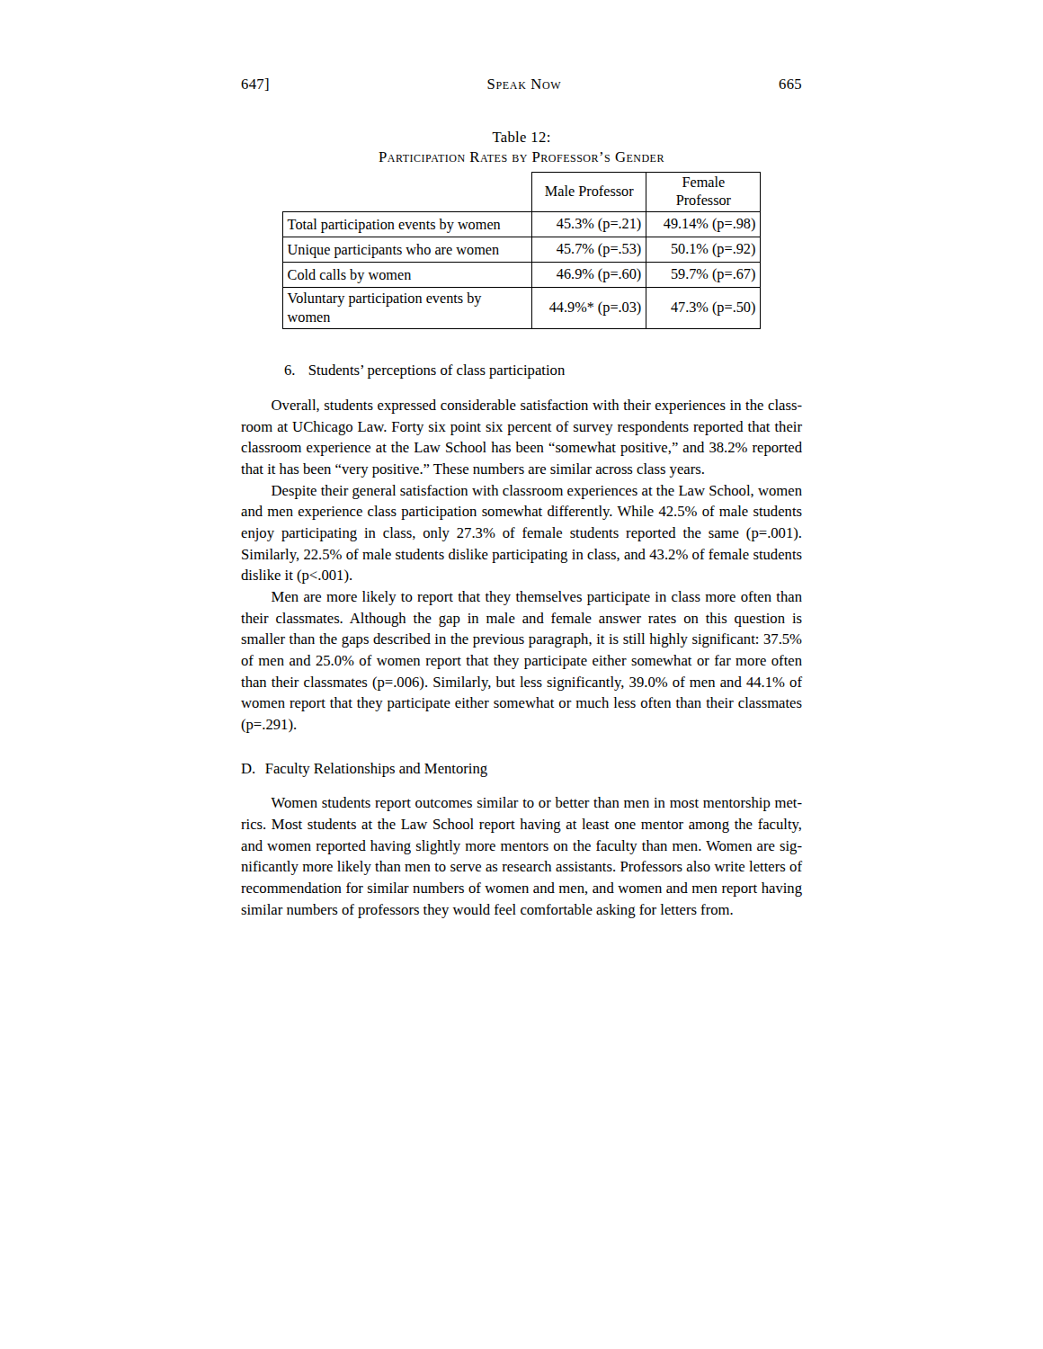647] Speak Now 665
Table 12: Participation Rates by Professor’s Gender
| | Male Professor | Female Professor |
| --- | --- | --- |
| Total participation events by women | 45.3% (p=.21) | 49.14% (p=.98) |
| Unique participants who are women | 45.7% (p=.53) | 50.1% (p=.92) |
| Cold calls by women | 46.9% (p=.60) | 59.7% (p=.67) |
| Voluntary participation events by women | 44.9%* (p=.03) | 47.3% (p=.50) |
6. Students’ perceptions of class participation
Overall, students expressed considerable satisfaction with their experiences in the classroom at UChicago Law. Forty six point six percent of survey respondents reported that their classroom experience at the Law School has been “somewhat positive,” and 38.2% reported that it has been “very positive.” These numbers are similar across class years.
Despite their general satisfaction with classroom experiences at the Law School, women and men experience class participation somewhat differently. While 42.5% of male students enjoy participating in class, only 27.3% of female students reported the same (p=.001). Similarly, 22.5% of male students dislike participating in class, and 43.2% of female students dislike it (p<.001).
Men are more likely to report that they themselves participate in class more often than their classmates. Although the gap in male and female answer rates on this question is smaller than the gaps described in the previous paragraph, it is still highly significant: 37.5% of men and 25.0% of women report that they participate either somewhat or far more often than their classmates (p=.006). Similarly, but less significantly, 39.0% of men and 44.1% of women report that they participate either somewhat or much less often than their classmates (p=.291).
D. Faculty Relationships and Mentoring
Women students report outcomes similar to or better than men in most mentorship metrics. Most students at the Law School report having at least one mentor among the faculty, and women reported having slightly more mentors on the faculty than men. Women are significantly more likely than men to serve as research assistants. Professors also write letters of recommendation for similar numbers of women and men, and women and men report having similar numbers of professors they would feel comfortable asking for letters from.